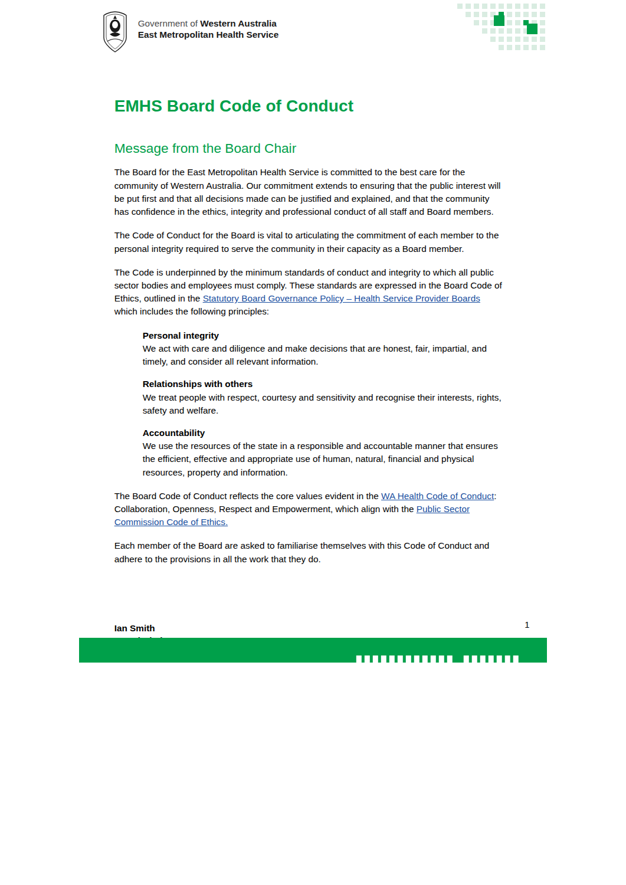Government of Western Australia
East Metropolitan Health Service
EMHS Board Code of Conduct
Message from the Board Chair
The Board for the East Metropolitan Health Service is committed to the best care for the community of Western Australia. Our commitment extends to ensuring that the public interest will be put first and that all decisions made can be justified and explained, and that the community has confidence in the ethics, integrity and professional conduct of all staff and Board members.
The Code of Conduct for the Board is vital to articulating the commitment of each member to the personal integrity required to serve the community in their capacity as a Board member.
The Code is underpinned by the minimum standards of conduct and integrity to which all public sector bodies and employees must comply. These standards are expressed in the Board Code of Ethics, outlined in the Statutory Board Governance Policy – Health Service Provider Boards which includes the following principles:
Personal integrity
We act with care and diligence and make decisions that are honest, fair, impartial, and timely, and consider all relevant information.
Relationships with others
We treat people with respect, courtesy and sensitivity and recognise their interests, rights, safety and welfare.
Accountability
We use the resources of the state in a responsible and accountable manner that ensures the efficient, effective and appropriate use of human, natural, financial and physical resources, property and information.
The Board Code of Conduct reflects the core values evident in the WA Health Code of Conduct: Collaboration, Openness, Respect and Empowerment, which align with the Public Sector Commission Code of Ethics.
Each member of the Board are asked to familiarise themselves with this Code of Conduct and adhere to the provisions in all the work that they do.
Ian Smith
Board Chair
East Metropolitan Health Service
1